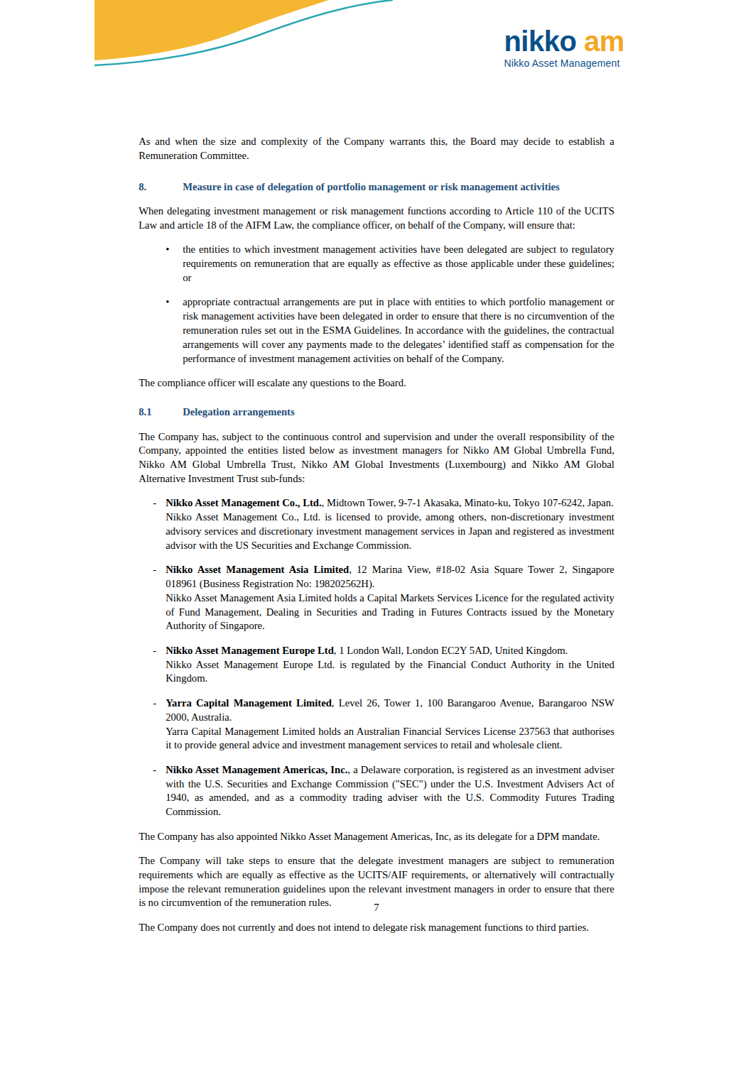nikko am
Nikko Asset Management
As and when the size and complexity of the Company warrants this, the Board may decide to establish a Remuneration Committee.
8. Measure in case of delegation of portfolio management or risk management activities
When delegating investment management or risk management functions according to Article 110 of the UCITS Law and article 18 of the AIFM Law, the compliance officer, on behalf of the Company, will ensure that:
the entities to which investment management activities have been delegated are subject to regulatory requirements on remuneration that are equally as effective as those applicable under these guidelines; or
appropriate contractual arrangements are put in place with entities to which portfolio management or risk management activities have been delegated in order to ensure that there is no circumvention of the remuneration rules set out in the ESMA Guidelines. In accordance with the guidelines, the contractual arrangements will cover any payments made to the delegates’ identified staff as compensation for the performance of investment management activities on behalf of the Company.
The compliance officer will escalate any questions to the Board.
8.1 Delegation arrangements
The Company has, subject to the continuous control and supervision and under the overall responsibility of the Company, appointed the entities listed below as investment managers for Nikko AM Global Umbrella Fund, Nikko AM Global Umbrella Trust, Nikko AM Global Investments (Luxembourg) and Nikko AM Global Alternative Investment Trust sub-funds:
Nikko Asset Management Co., Ltd., Midtown Tower, 9-7-1 Akasaka, Minato-ku, Tokyo 107-6242, Japan.
Nikko Asset Management Co., Ltd. is licensed to provide, among others, non-discretionary investment advisory services and discretionary investment management services in Japan and registered as investment advisor with the US Securities and Exchange Commission.
Nikko Asset Management Asia Limited, 12 Marina View, #18-02 Asia Square Tower 2, Singapore 018961 (Business Registration No: 198202562H).
Nikko Asset Management Asia Limited holds a Capital Markets Services Licence for the regulated activity of Fund Management, Dealing in Securities and Trading in Futures Contracts issued by the Monetary Authority of Singapore.
Nikko Asset Management Europe Ltd, 1 London Wall, London EC2Y 5AD, United Kingdom.
Nikko Asset Management Europe Ltd. is regulated by the Financial Conduct Authority in the United Kingdom.
Yarra Capital Management Limited, Level 26, Tower 1, 100 Barangaroo Avenue, Barangaroo NSW 2000, Australia.
Yarra Capital Management Limited holds an Australian Financial Services License 237563 that authorises it to provide general advice and investment management services to retail and wholesale client.
Nikko Asset Management Americas, Inc., a Delaware corporation, is registered as an investment adviser with the U.S. Securities and Exchange Commission ("SEC") under the U.S. Investment Advisers Act of 1940, as amended, and as a commodity trading adviser with the U.S. Commodity Futures Trading Commission.
The Company has also appointed Nikko Asset Management Americas, Inc, as its delegate for a DPM mandate.
The Company will take steps to ensure that the delegate investment managers are subject to remuneration requirements which are equally as effective as the UCITS/AIF requirements, or alternatively will contractually impose the relevant remuneration guidelines upon the relevant investment managers in order to ensure that there is no circumvention of the remuneration rules.
The Company does not currently and does not intend to delegate risk management functions to third parties.
7